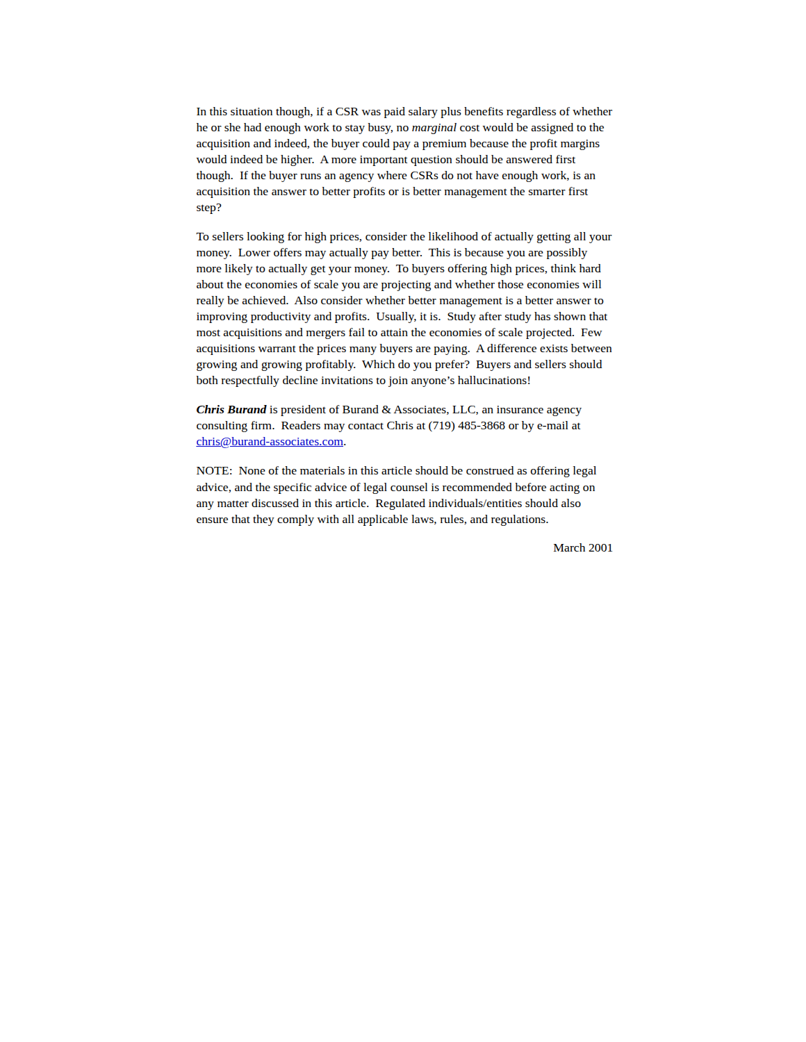In this situation though, if a CSR was paid salary plus benefits regardless of whether he or she had enough work to stay busy, no marginal cost would be assigned to the acquisition and indeed, the buyer could pay a premium because the profit margins would indeed be higher. A more important question should be answered first though. If the buyer runs an agency where CSRs do not have enough work, is an acquisition the answer to better profits or is better management the smarter first step?
To sellers looking for high prices, consider the likelihood of actually getting all your money. Lower offers may actually pay better. This is because you are possibly more likely to actually get your money. To buyers offering high prices, think hard about the economies of scale you are projecting and whether those economies will really be achieved. Also consider whether better management is a better answer to improving productivity and profits. Usually, it is. Study after study has shown that most acquisitions and mergers fail to attain the economies of scale projected. Few acquisitions warrant the prices many buyers are paying. A difference exists between growing and growing profitably. Which do you prefer? Buyers and sellers should both respectfully decline invitations to join anyone’s hallucinations!
Chris Burand is president of Burand & Associates, LLC, an insurance agency consulting firm. Readers may contact Chris at (719) 485-3868 or by e-mail at chris@burand-associates.com.
NOTE: None of the materials in this article should be construed as offering legal advice, and the specific advice of legal counsel is recommended before acting on any matter discussed in this article. Regulated individuals/entities should also ensure that they comply with all applicable laws, rules, and regulations.
March 2001